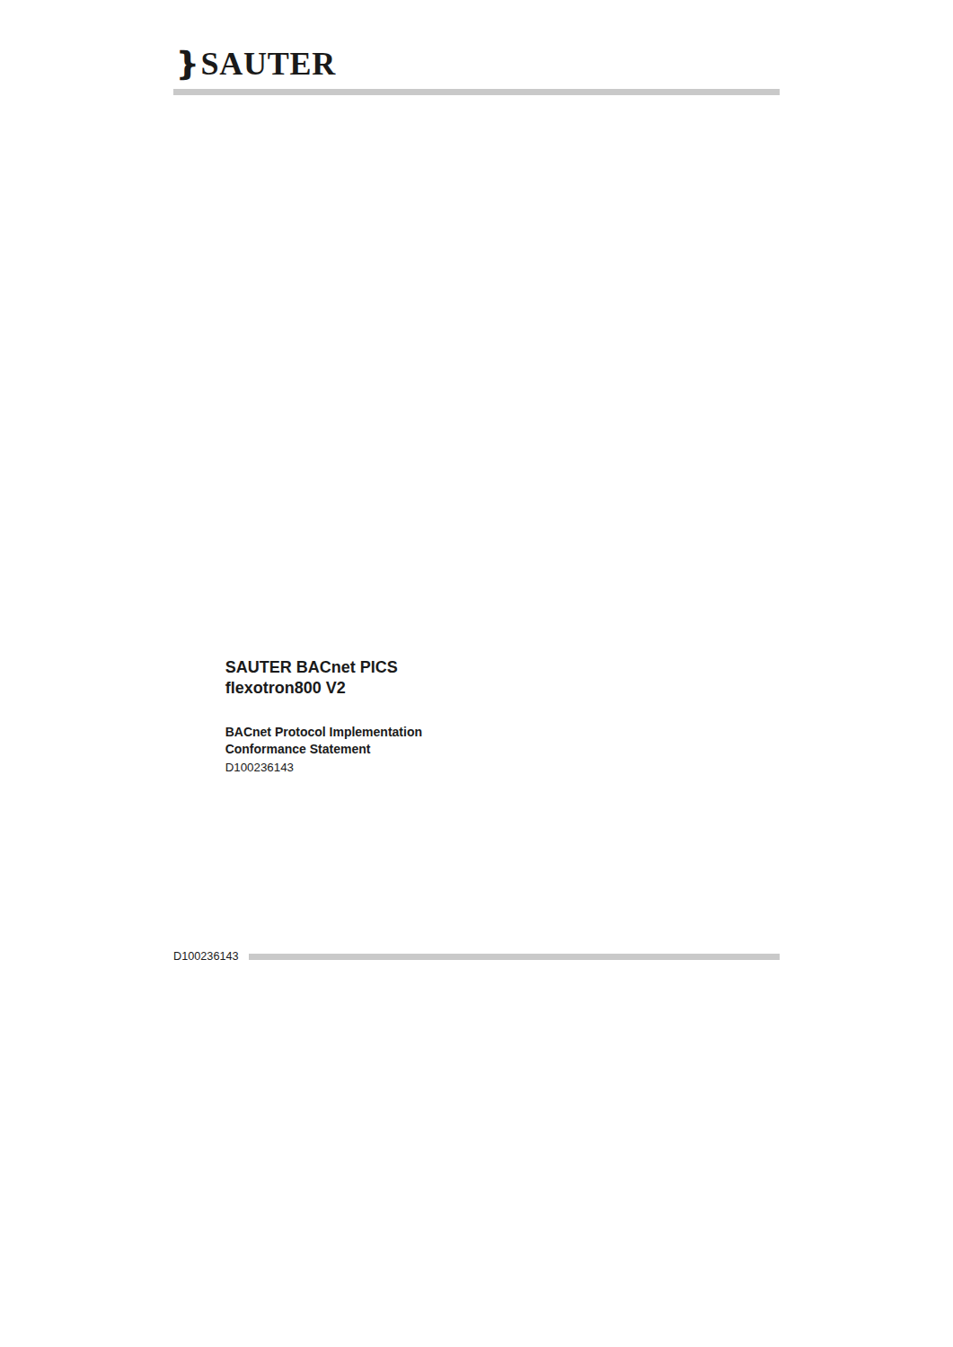❴SAUTER
SAUTER BACnet PICS
flexotron800 V2
BACnet Protocol Implementation
Conformance Statement
D100236143
D100236143